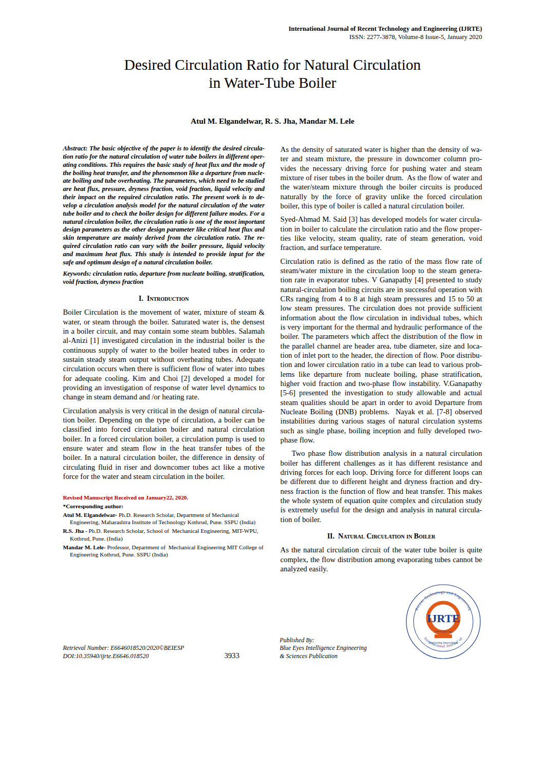International Journal of Recent Technology and Engineering (IJRTE)
ISSN: 2277-3878, Volume-8 Issue-5, January 2020
Desired Circulation Ratio for Natural Circulation
in Water-Tube Boiler
Atul M. Elgandelwar, R. S. Jha, Mandar M. Lele
Abstract: The basic objective of the paper is to identify the desired circulation ratio for the natural circulation of water tube boilers in different operating conditions. This requires the basic study of heat flux and the mode of the boiling heat transfer, and the phenomenon like a departure from nucleate boiling and tube overheating. The parameters, which need to be studied are heat flux, pressure, dryness fraction, void fraction, liquid velocity and their impact on the required circulation ratio. The present work is to develop a circulation analysis model for the natural circulation of the water tube boiler and to check the boiler design for different failure modes. For a natural circulation boiler, the circulation ratio is one of the most important design parameters as the other design parameter like critical heat flux and skin temperature are mainly derived from the circulation ratio. The required circulation ratio can vary with the boiler pressure, liquid velocity and maximum heat flux. This study is intended to provide input for the safe and optimum design of a natural circulation boiler.
Keywords: circulation ratio, departure from nucleate boiling, stratification, void fraction, dryness fraction
I. Introduction
Boiler Circulation is the movement of water, mixture of steam & water, or steam through the boiler. Saturated water is, the densest in a boiler circuit, and may contain some steam bubbles. Salamah al-Anizi [1] investigated circulation in the industrial boiler is the continuous supply of water to the boiler heated tubes in order to sustain steady steam output without overheating tubes. Adequate circulation occurs when there is sufficient flow of water into tubes for adequate cooling. Kim and Choi [2] developed a model for providing an investigation of response of water level dynamics to change in steam demand and /or heating rate.
Circulation analysis is very critical in the design of natural circulation boiler. Depending on the type of circulation, a boiler can be classified into forced circulation boiler and natural circulation boiler. In a forced circulation boiler, a circulation pump is used to ensure water and steam flow in the heat transfer tubes of the boiler. In a natural circulation boiler, the difference in density of circulating fluid in riser and downcomer tubes act like a motive force for the water and steam circulation in the boiler.
Revised Manuscript Received on January22, 2020.
*Corresponding author:
Atul M. Elgandelwar- Ph.D. Research Scholar, Department of Mechanical Engineering, Maharashtra Institute of Technology Kothrud, Pune. SSPU (India)
R.S. Jha - Ph.D. Research Scholar, School of Mechanical Engineering, MIT-WPU, Kothrud, Pune. (India)
Mandar M. Lele- Professor, Department of Mechanical Engineering MIT College of Engineering Kothrud, Pune. SSPU (India)
As the density of saturated water is higher than the density of water and steam mixture, the pressure in downcomer column provides the necessary driving force for pushing water and steam mixture of riser tubes in the boiler drum. As the flow of water and the water/steam mixture through the boiler circuits is produced naturally by the force of gravity unlike the forced circulation boiler, this type of boiler is called a natural circulation boiler.
Syed-Ahmad M. Said [3] has developed models for water circulation in boiler to calculate the circulation ratio and the flow properties like velocity, steam quality, rate of steam generation, void fraction, and surface temperature.
Circulation ratio is defined as the ratio of the mass flow rate of steam/water mixture in the circulation loop to the steam generation rate in evaporator tubes. V Ganapathy [4] presented to study natural-circulation boiling circuits are in successful operation with CRs ranging from 4 to 8 at high steam pressures and 15 to 50 at low steam pressures. The circulation does not provide sufficient information about the flow circulation in individual tubes, which is very important for the thermal and hydraulic performance of the boiler. The parameters which affect the distribution of the flow in the parallel channel are header area, tube diameter, size and location of inlet port to the header, the direction of flow. Poor distribution and lower circulation ratio in a tube can lead to various problems like departure from nucleate boiling, phase stratification, higher void fraction and two-phase flow instability. V.Ganapathy [5-6] presented the investigation to study allowable and actual steam qualities should be apart in order to avoid Departure from Nucleate Boiling (DNB) problems. Nayak et al. [7-8] observed instabilities during various stages of natural circulation systems such as single phase, boiling inception and fully developed two-phase flow.
Two phase flow distribution analysis in a natural circulation boiler has different challenges as it has different resistance and driving forces for each loop. Driving force for different loops can be different due to different height and dryness fraction and dryness fraction is the function of flow and heat transfer. This makes the whole system of equation quite complex and circulation study is extremely useful for the design and analysis in natural circulation of boiler.
II. Natural Circulation in Boiler
As the natural circulation circuit of the water tube boiler is quite complex, the flow distribution among evaporating tubes cannot be analyzed easily.
Retrieval Number: E6646018520/2020©BEIESP
DOI:10.35940/ijrte.E6646.018520
3933
Published By:
Blue Eyes Intelligence Engineering
& Sciences Publication
Recent Technology and Engineering International Journal of IJRTE www.ijrte.org Exploring Innovation